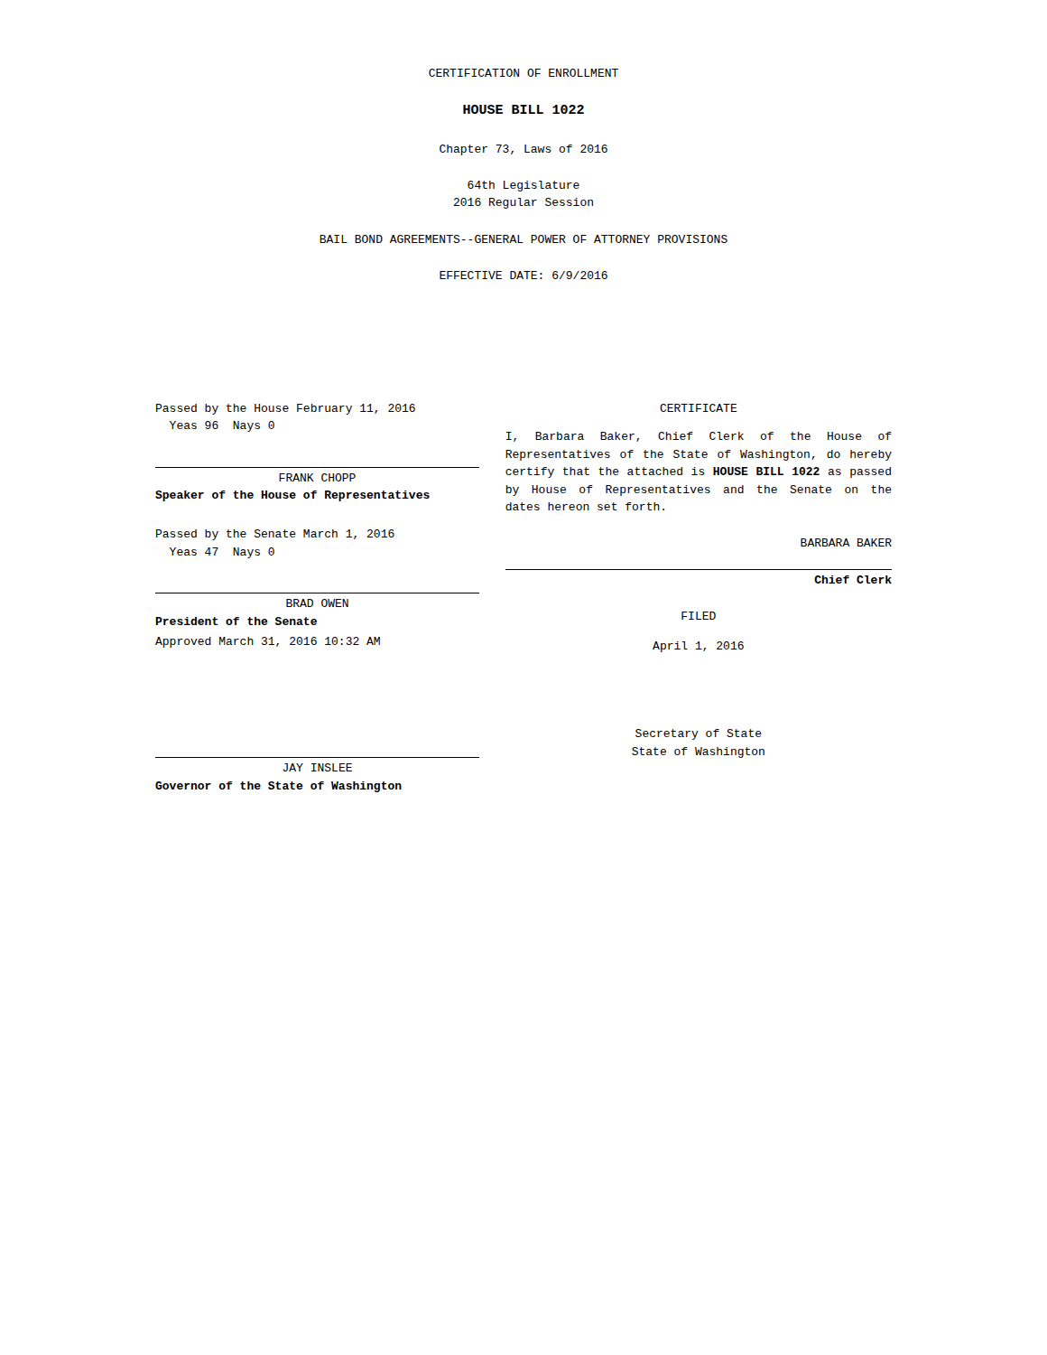CERTIFICATION OF ENROLLMENT
HOUSE BILL 1022
Chapter 73, Laws of 2016
64th Legislature
2016 Regular Session
BAIL BOND AGREEMENTS--GENERAL POWER OF ATTORNEY PROVISIONS
EFFECTIVE DATE: 6/9/2016
Passed by the House February 11, 2016
Yeas 96 Nays 0
FRANK CHOPP
Speaker of the House of Representatives
Passed by the Senate March 1, 2016
Yeas 47 Nays 0
BRAD OWEN
President of the Senate
Approved March 31, 2016 10:32 AM
CERTIFICATE
I, Barbara Baker, Chief Clerk of the House of Representatives of the State of Washington, do hereby certify that the attached is HOUSE BILL 1022 as passed by House of Representatives and the Senate on the dates hereon set forth.
BARBARA BAKER
Chief Clerk
FILED
April 1, 2016
JAY INSLEE
Governor of the State of Washington
Secretary of State
State of Washington